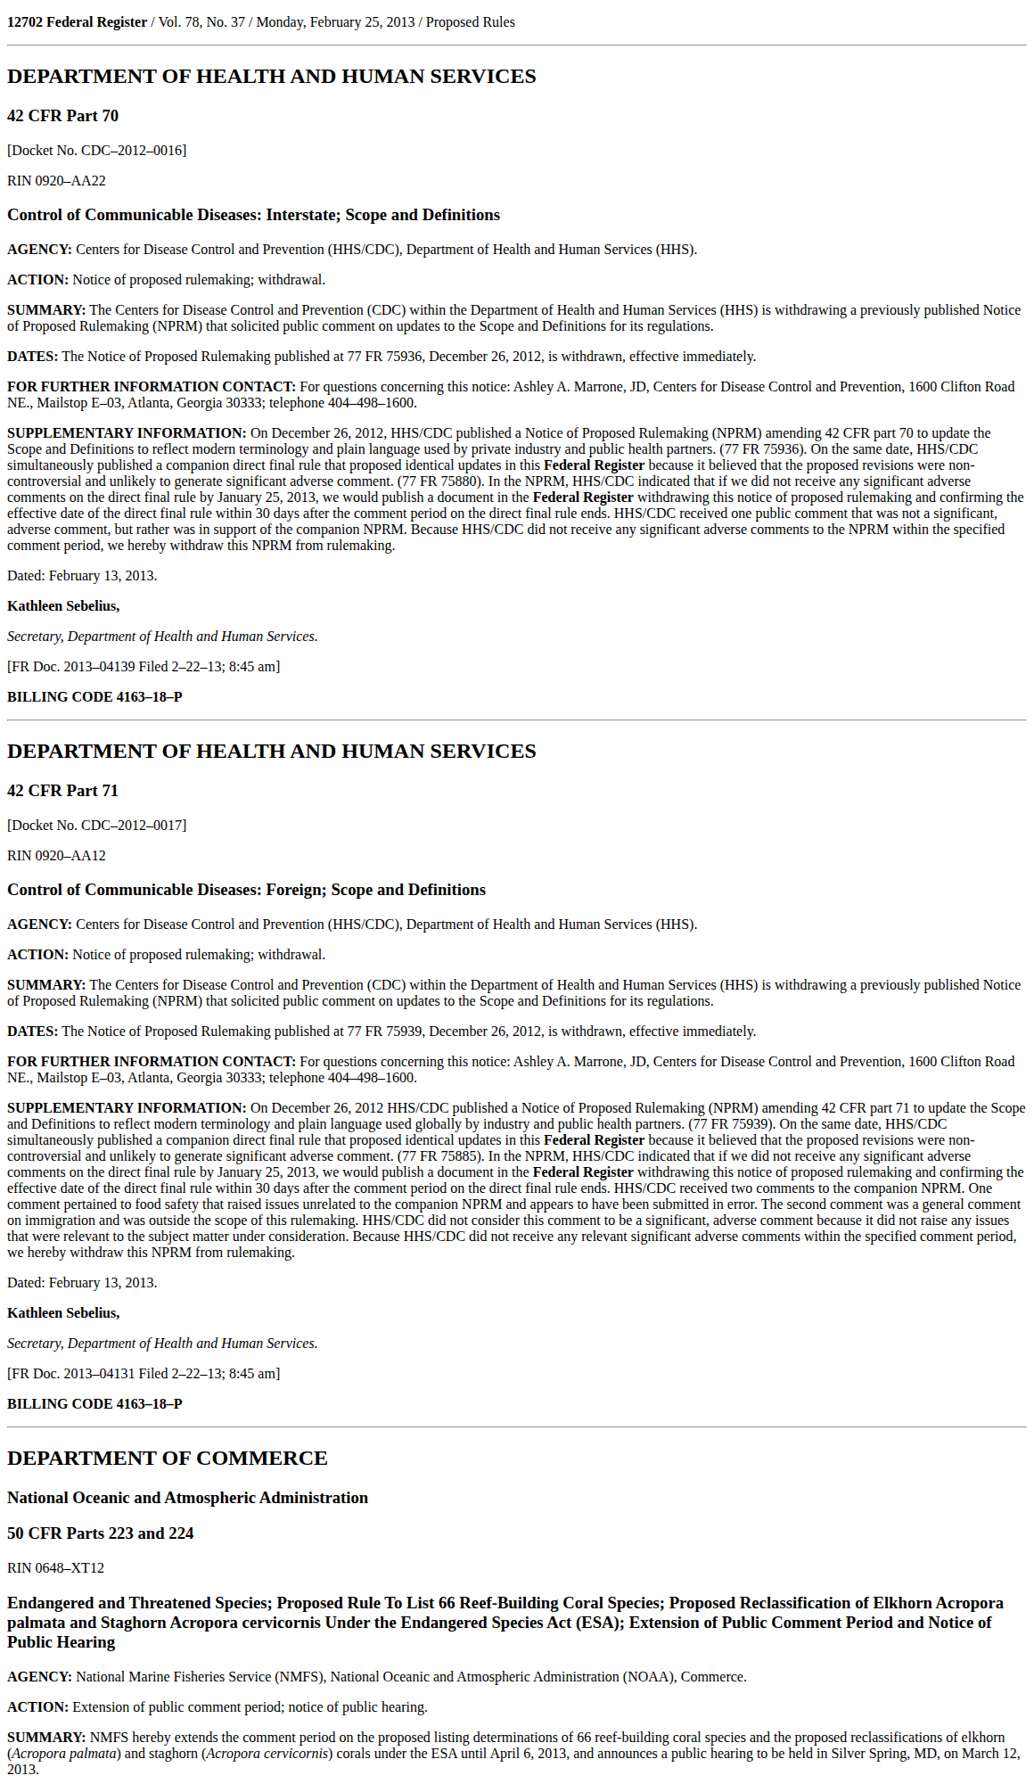12702 Federal Register / Vol. 78, No. 37 / Monday, February 25, 2013 / Proposed Rules
DEPARTMENT OF HEALTH AND HUMAN SERVICES
42 CFR Part 70
[Docket No. CDC–2012–0016]
RIN 0920–AA22
Control of Communicable Diseases: Interstate; Scope and Definitions
AGENCY: Centers for Disease Control and Prevention (HHS/CDC), Department of Health and Human Services (HHS).
ACTION: Notice of proposed rulemaking; withdrawal.
SUMMARY: The Centers for Disease Control and Prevention (CDC) within the Department of Health and Human Services (HHS) is withdrawing a previously published Notice of Proposed Rulemaking (NPRM) that solicited public comment on updates to the Scope and Definitions for its regulations.
DATES: The Notice of Proposed Rulemaking published at 77 FR 75936, December 26, 2012, is withdrawn, effective immediately.
FOR FURTHER INFORMATION CONTACT: For questions concerning this notice: Ashley A. Marrone, JD, Centers for Disease Control and Prevention, 1600 Clifton Road NE., Mailstop E–03, Atlanta, Georgia 30333; telephone 404–498–1600.
SUPPLEMENTARY INFORMATION: On December 26, 2012, HHS/CDC published a Notice of Proposed Rulemaking (NPRM) amending 42 CFR part 70 to update the Scope and Definitions to reflect modern terminology and plain language used by private industry and public health partners. (77 FR 75936). On the same date, HHS/CDC simultaneously published a companion direct final rule that proposed identical updates in this Federal Register because it believed that the proposed revisions were non-controversial and unlikely to generate significant adverse comment. (77 FR 75880). In the NPRM, HHS/CDC indicated that if we did not receive any significant adverse comments on the direct final rule by January 25, 2013, we would publish a document in the Federal Register withdrawing this notice of proposed rulemaking and confirming the effective date of the direct final rule within 30 days after the comment period on the direct final rule ends. HHS/CDC received one public comment that was not a significant, adverse comment, but rather was in support of the companion NPRM. Because HHS/CDC did not receive any significant adverse comments to the NPRM within the specified comment period, we hereby withdraw this NPRM from rulemaking.
Dated: February 13, 2013.
Kathleen Sebelius,
Secretary, Department of Health and Human Services.
[FR Doc. 2013–04139 Filed 2–22–13; 8:45 am]
BILLING CODE 4163–18–P
DEPARTMENT OF HEALTH AND HUMAN SERVICES
42 CFR Part 71
[Docket No. CDC–2012–0017]
RIN 0920–AA12
Control of Communicable Diseases: Foreign; Scope and Definitions
AGENCY: Centers for Disease Control and Prevention (HHS/CDC), Department of Health and Human Services (HHS).
ACTION: Notice of proposed rulemaking; withdrawal.
SUMMARY: The Centers for Disease Control and Prevention (CDC) within the Department of Health and Human Services (HHS) is withdrawing a previously published Notice of Proposed Rulemaking (NPRM) that solicited public comment on updates to the Scope and Definitions for its regulations.
DATES: The Notice of Proposed Rulemaking published at 77 FR 75939, December 26, 2012, is withdrawn, effective immediately.
FOR FURTHER INFORMATION CONTACT: For questions concerning this notice: Ashley A. Marrone, JD, Centers for Disease Control and Prevention, 1600 Clifton Road NE., Mailstop E–03, Atlanta, Georgia 30333; telephone 404–498–1600.
SUPPLEMENTARY INFORMATION: On December 26, 2012 HHS/CDC published a Notice of Proposed Rulemaking (NPRM) amending 42 CFR part 71 to update the Scope and Definitions to reflect modern terminology and plain language used globally by industry and public health partners. (77 FR 75939). On the same date, HHS/CDC simultaneously published a companion direct final rule that proposed identical updates in this Federal Register because it believed that the proposed revisions were non-controversial and unlikely to generate significant adverse comment. (77 FR 75885). In the NPRM, HHS/CDC indicated that if we did not receive any significant adverse comments on the direct final rule by January 25, 2013, we would publish a document in the Federal Register withdrawing this notice of proposed rulemaking and confirming the effective date of the direct final rule within 30 days after the comment period on the direct final rule ends. HHS/CDC received two comments to the companion NPRM. One comment pertained to food safety that raised issues unrelated to the companion NPRM and appears to have been submitted in error. The second comment was a general comment on immigration and was outside the scope of this rulemaking. HHS/CDC did not consider this comment to be a significant, adverse comment because it did not raise any issues that were relevant to the subject matter under consideration. Because HHS/CDC did not receive any relevant significant adverse comments within the specified comment period, we hereby withdraw this NPRM from rulemaking.
Dated: February 13, 2013.
Kathleen Sebelius,
Secretary, Department of Health and Human Services.
[FR Doc. 2013–04131 Filed 2–22–13; 8:45 am]
BILLING CODE 4163–18–P
DEPARTMENT OF COMMERCE
National Oceanic and Atmospheric Administration
50 CFR Parts 223 and 224
RIN 0648–XT12
Endangered and Threatened Species; Proposed Rule To List 66 Reef-Building Coral Species; Proposed Reclassification of Elkhorn Acropora palmata and Staghorn Acropora cervicornis Under the Endangered Species Act (ESA); Extension of Public Comment Period and Notice of Public Hearing
AGENCY: National Marine Fisheries Service (NMFS), National Oceanic and Atmospheric Administration (NOAA), Commerce.
ACTION: Extension of public comment period; notice of public hearing.
SUMMARY: NMFS hereby extends the comment period on the proposed listing determinations of 66 reef-building coral species and the proposed reclassifications of elkhorn (Acropora palmata) and staghorn (Acropora cervicornis) corals under the ESA until April 6, 2013, and announces a public hearing to be held in Silver Spring, MD, on March 12, 2013.